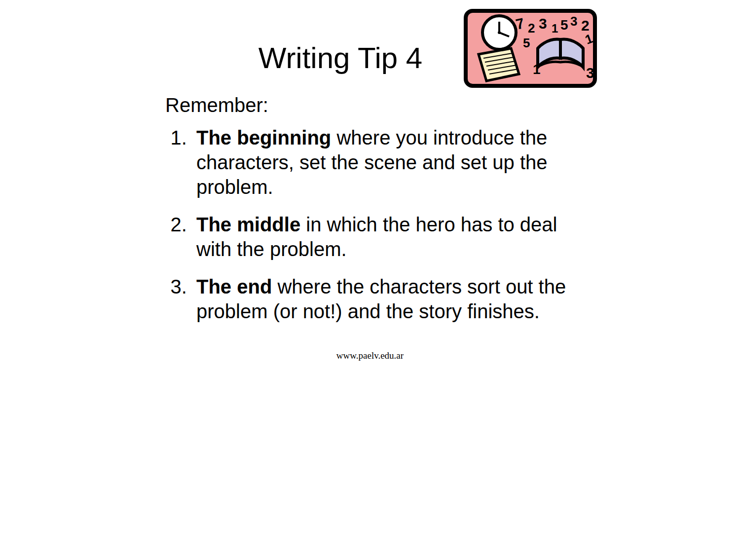7 2 3 1 5 3 2 5 1 1 3
Writing Tip 4
Remember:
The beginning where you introduce the characters, set the scene and set up the problem.
The middle in which the hero has to deal with the problem.
The end where the characters sort out the problem (or not!) and the story finishes.
www.paelv.edu.ar